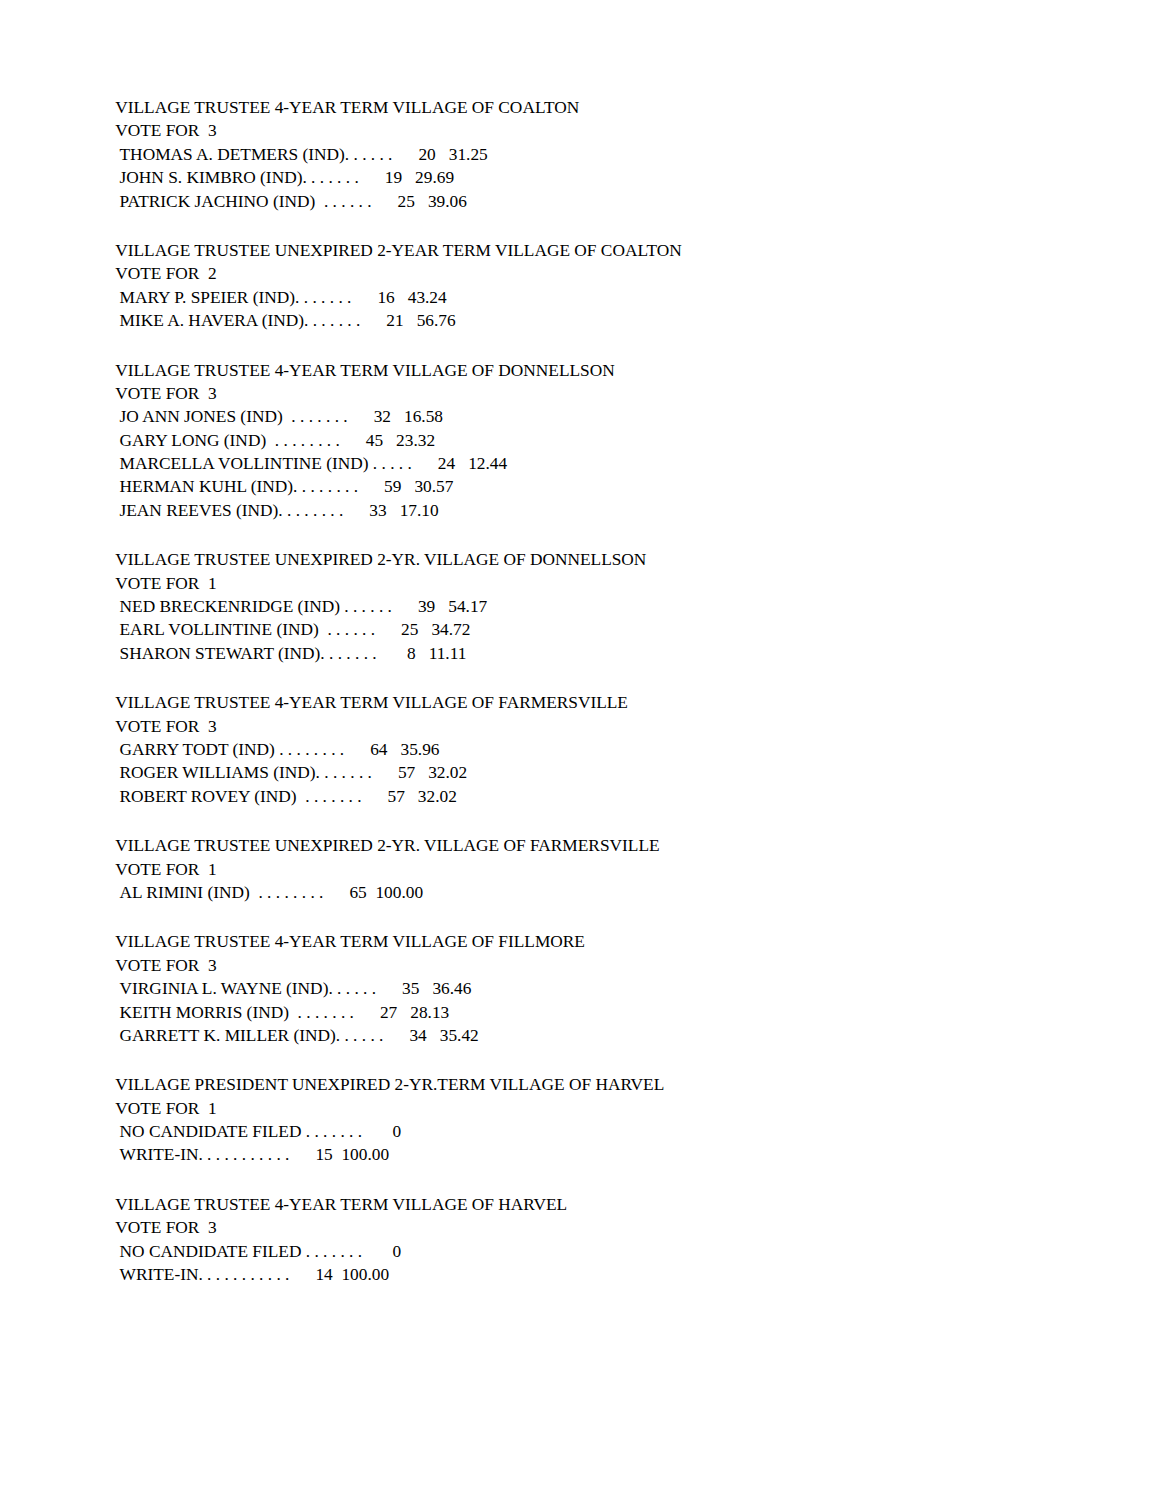VILLAGE TRUSTEE 4-YEAR TERM VILLAGE OF COALTON
VOTE FOR  3
 THOMAS A. DETMERS (IND). . . . . .      20   31.25
 JOHN S. KIMBRO (IND). . . . . . .      19   29.69
 PATRICK JACHINO (IND)  . . . . . .      25   39.06
VILLAGE TRUSTEE UNEXPIRED 2-YEAR TERM VILLAGE OF COALTON
VOTE FOR  2
 MARY P. SPEIER (IND). . . . . . .      16   43.24
 MIKE A. HAVERA (IND). . . . . . .      21   56.76
VILLAGE TRUSTEE 4-YEAR TERM VILLAGE OF DONNELLSON
VOTE FOR  3
 JO ANN JONES (IND)  . . . . . . .      32   16.58
 GARY LONG (IND)  . . . . . . . .      45   23.32
 MARCELLA VOLLINTINE (IND) . . . . .      24   12.44
 HERMAN KUHL (IND). . . . . . . .      59   30.57
 JEAN REEVES (IND). . . . . . . .      33   17.10
VILLAGE TRUSTEE UNEXPIRED 2-YR. VILLAGE OF DONNELLSON
VOTE FOR  1
 NED BRECKENRIDGE (IND) . . . . . .      39   54.17
 EARL VOLLINTINE (IND)  . . . . . .      25   34.72
 SHARON STEWART (IND). . . . . . .       8   11.11
VILLAGE TRUSTEE 4-YEAR TERM VILLAGE OF FARMERSVILLE
VOTE FOR  3
 GARRY TODT (IND) . . . . . . . .      64   35.96
 ROGER WILLIAMS (IND). . . . . . .      57   32.02
 ROBERT ROVEY (IND)  . . . . . . .      57   32.02
VILLAGE TRUSTEE UNEXPIRED 2-YR. VILLAGE OF FARMERSVILLE
VOTE FOR  1
 AL RIMINI (IND)  . . . . . . . .      65  100.00
VILLAGE TRUSTEE 4-YEAR TERM VILLAGE OF FILLMORE
VOTE FOR  3
 VIRGINIA L. WAYNE (IND). . . . . .      35   36.46
 KEITH MORRIS (IND)  . . . . . . .      27   28.13
 GARRETT K. MILLER (IND). . . . . .      34   35.42
VILLAGE PRESIDENT UNEXPIRED 2-YR.TERM VILLAGE OF HARVEL
VOTE FOR  1
 NO CANDIDATE FILED . . . . . . .       0
 WRITE-IN. . . . . . . . . . .      15  100.00
VILLAGE TRUSTEE 4-YEAR TERM VILLAGE OF HARVEL
VOTE FOR  3
 NO CANDIDATE FILED . . . . . . .       0
 WRITE-IN. . . . . . . . . . .      14  100.00